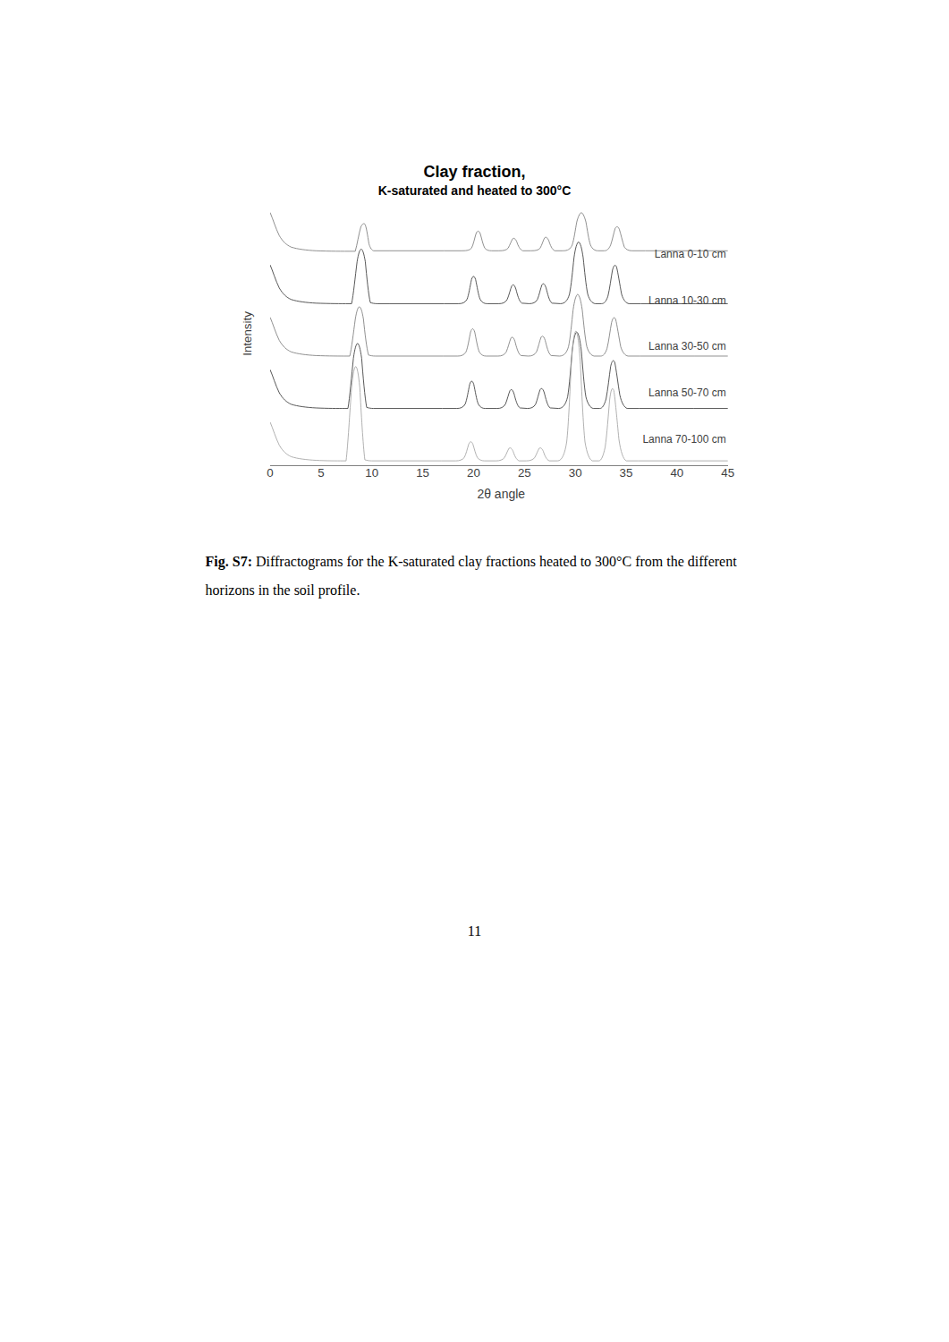Clay fraction,
K-saturated and heated to 300°C
Intensity
Lanna 0-10 cm
Lanna 10-30 cm
Lanna 30-50 cm
Lanna 50-70 cm
Lanna 70-100 cm
0 5 10 15 20 25 30 35 40 45
2θ angle
Fig. S7: Diffractograms for the K-saturated clay fractions heated to 300°C from the different horizons in the soil profile.
11